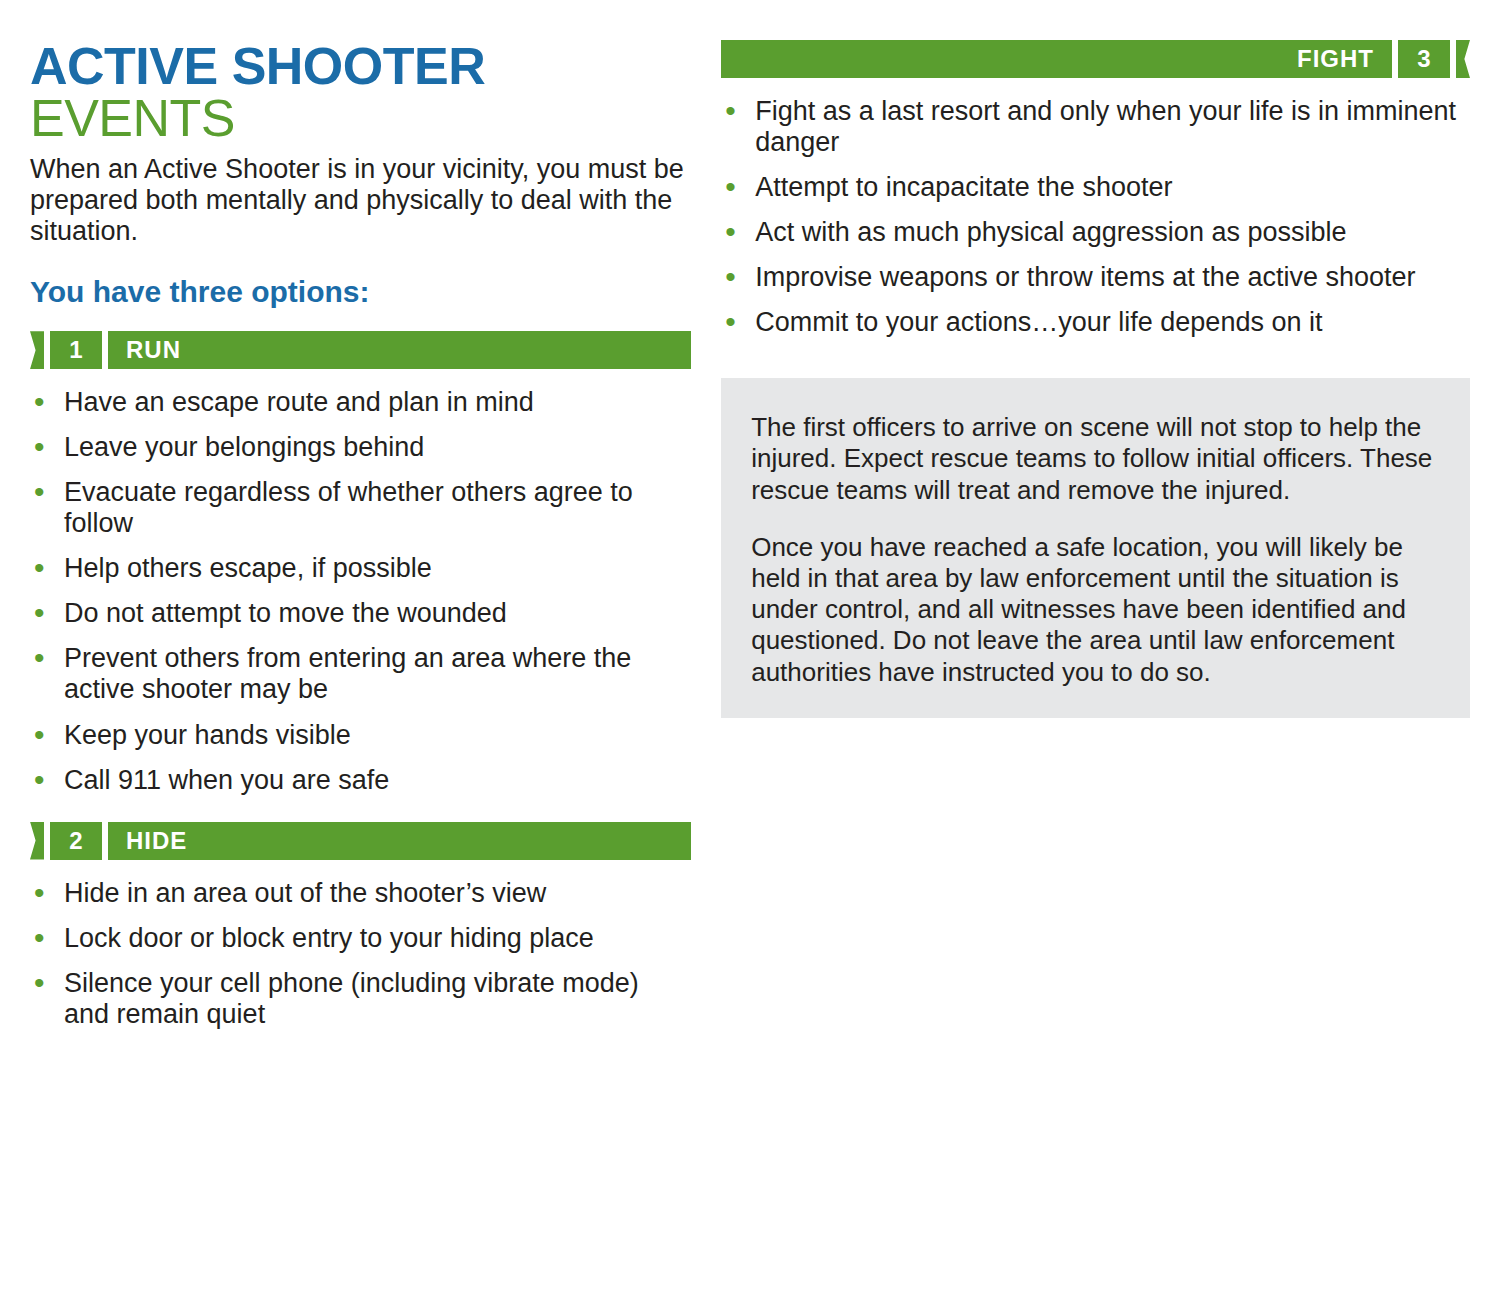ACTIVE SHOOTER EVENTS
When an Active Shooter is in your vicinity, you must be prepared both mentally and physically to deal with the situation.
You have three options:
1
RUN
Have an escape route and plan in mind
Leave your belongings behind
Evacuate regardless of whether others agree to follow
Help others escape, if possible
Do not attempt to move the wounded
Prevent others from entering an area where the active shooter may be
Keep your hands visible
Call 911 when you are safe
2
HIDE
Hide in an area out of the shooter’s view
Lock door or block entry to your hiding place
Silence your cell phone (including vibrate mode) and remain quiet
FIGHT
3
Fight as a last resort and only when your life is in imminent danger
Attempt to incapacitate the shooter
Act with as much physical aggression as possible
Improvise weapons or throw items at the active shooter
Commit to your actions…your life depends on it
The first officers to arrive on scene will not stop to help the injured. Expect rescue teams to follow initial officers. These rescue teams will treat and remove the injured.
Once you have reached a safe location, you will likely be held in that area by law enforcement until the situation is under control, and all witnesses have been identified and questioned. Do not leave the area until law enforcement authorities have instructed you to do so.